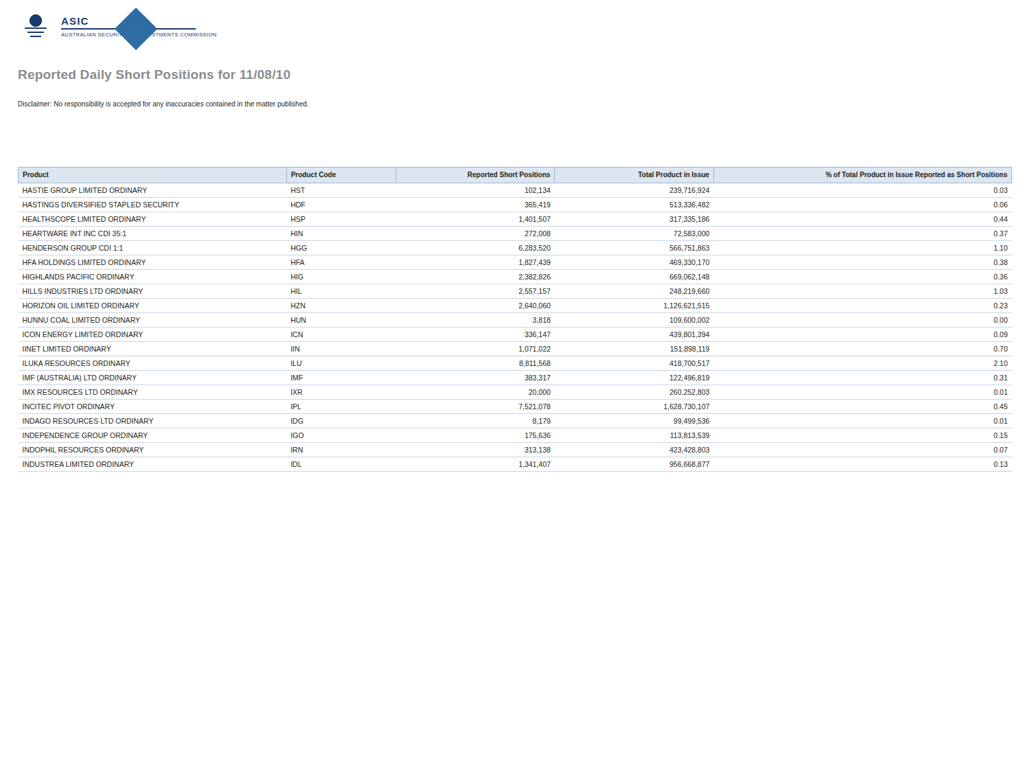ASIC
Australian Securities & Investments Commission
Reported Daily Short Positions for 11/08/10
Disclaimer: No responsibility is accepted for any inaccuracies contained in the matter published.
| Product | Product Code | Reported Short Positions | Total Product in Issue | % of Total Product in Issue Reported as Short Positions |
| --- | --- | --- | --- | --- |
| HASTIE GROUP LIMITED ORDINARY | HST | 102,134 | 239,716,924 | 0.03 |
| HASTINGS DIVERSIFIED STAPLED SECURITY | HDF | 365,419 | 513,336,482 | 0.06 |
| HEALTHSCOPE LIMITED ORDINARY | HSP | 1,401,507 | 317,335,186 | 0.44 |
| HEARTWARE INT INC CDI 35:1 | HIN | 272,008 | 72,583,000 | 0.37 |
| HENDERSON GROUP CDI 1:1 | HGG | 6,283,520 | 566,751,863 | 1.10 |
| HFA HOLDINGS LIMITED ORDINARY | HFA | 1,827,439 | 469,330,170 | 0.38 |
| HIGHLANDS PACIFIC ORDINARY | HIG | 2,382,826 | 669,062,148 | 0.36 |
| HILLS INDUSTRIES LTD ORDINARY | HIL | 2,557,157 | 248,219,660 | 1.03 |
| HORIZON OIL LIMITED ORDINARY | HZN | 2,640,060 | 1,126,621,515 | 0.23 |
| HUNNU COAL LIMITED ORDINARY | HUN | 3,818 | 109,600,002 | 0.00 |
| ICON ENERGY LIMITED ORDINARY | ICN | 336,147 | 439,801,394 | 0.09 |
| IINET LIMITED ORDINARY | IIN | 1,071,022 | 151,898,119 | 0.70 |
| ILUKA RESOURCES ORDINARY | ILU | 8,811,568 | 418,700,517 | 2.10 |
| IMF (AUSTRALIA) LTD ORDINARY | IMF | 383,317 | 122,496,819 | 0.31 |
| IMX RESOURCES LTD ORDINARY | IXR | 20,000 | 260,252,803 | 0.01 |
| INCITEC PIVOT ORDINARY | IPL | 7,521,078 | 1,628,730,107 | 0.45 |
| INDAGO RESOURCES LTD ORDINARY | IDG | 8,179 | 99,499,536 | 0.01 |
| INDEPENDENCE GROUP ORDINARY | IGO | 175,636 | 113,813,539 | 0.15 |
| INDOPHIL RESOURCES ORDINARY | IRN | 313,138 | 423,428,803 | 0.07 |
| INDUSTREA LIMITED ORDINARY | IDL | 1,341,407 | 956,668,877 | 0.13 |
17/08/2010 9:00:19 AM 12